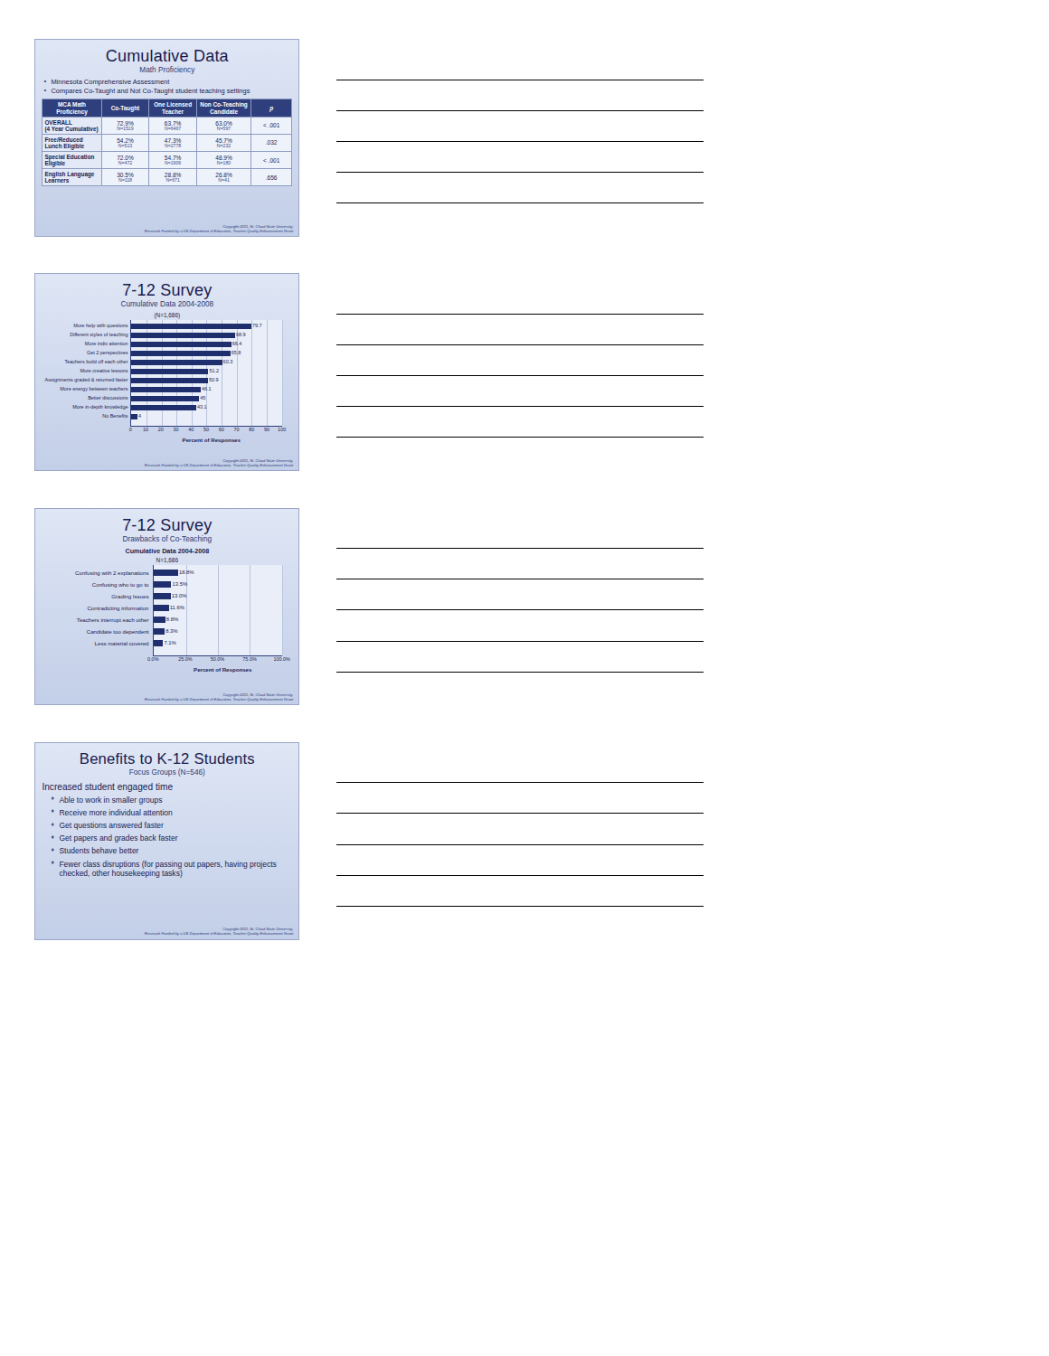Cumulative Data
Math Proficiency
Minnesota Comprehensive Assessment
Compares Co-Taught and Not Co-Taught student teaching settings
| MCA Math Proficiency | Co-Taught | One Licensed Teacher | Non Co-Teaching Candidate | p |
| --- | --- | --- | --- | --- |
| OVERALL (4 Year Cumulative) | 72.9% N=1519 | 63.7% N=6467 | 63.0% N=597 | < .001 |
| Free/Reduced Lunch Eligible | 54.2% N=513 | 47.3% N=2778 | 45.7% N=232 | .032 |
| Special Education Eligible | 72.0% N=472 | 54.7% N=1906 | 48.9% N=180 | < .001 |
| English Language Learners | 30.5% N=118 | 28.8% N=671 | 26.8% N=41 | .656 |
Copyright 2011, St. Cloud State University,
Research Funded by a US Department of Education, Teacher Quality Enhancement Grant
7-12 Survey
Cumulative Data 2004-2008
(N=1,686)
More help with questions
79.7
Different styles of teaching
68.9
More indiv attention
66.4
Get 2 perspectives
65.8
Teachers build off each other
60.3
More creative lessons
51.2
Assignments graded & returned faster
50.9
More energy between teachers
46.1
Better discussions
45
More in-depth knowledge
43.1
No Benefits
4
0 10 20 30 40 50 60 70 80 90 100
Percent of Responses
Copyright 2011, St. Cloud State University,
Research Funded by a US Department of Education, Teacher Quality Enhancement Grant
7-12 Survey
Drawbacks of Co-Teaching
Cumulative Data 2004-2008
N=1,686
Confusing with 2 explanations
18.8%
Confusing who to go to
13.5%
Grading Issues
13.0%
Contradicting information
11.6%
Teachers interrupt each other
8.8%
Candidate too dependent
8.3%
Less material covered
7.1%
0.0% 25.0% 50.0% 75.0% 100.0%
Percent of Responses
Copyright 2011, St. Cloud State University,
Research Funded by a US Department of Education, Teacher Quality Enhancement Grant
Benefits to K-12 Students
Focus Groups (N=546)
Increased student engaged time
Able to work in smaller groups
Receive more individual attention
Get questions answered faster
Get papers and grades back faster
Students behave better
Fewer class disruptions (for passing out papers, having projects checked, other housekeeping tasks)
Copyright 2011, St. Cloud State University,
Research Funded by a US Department of Education, Teacher Quality Enhancement Grant